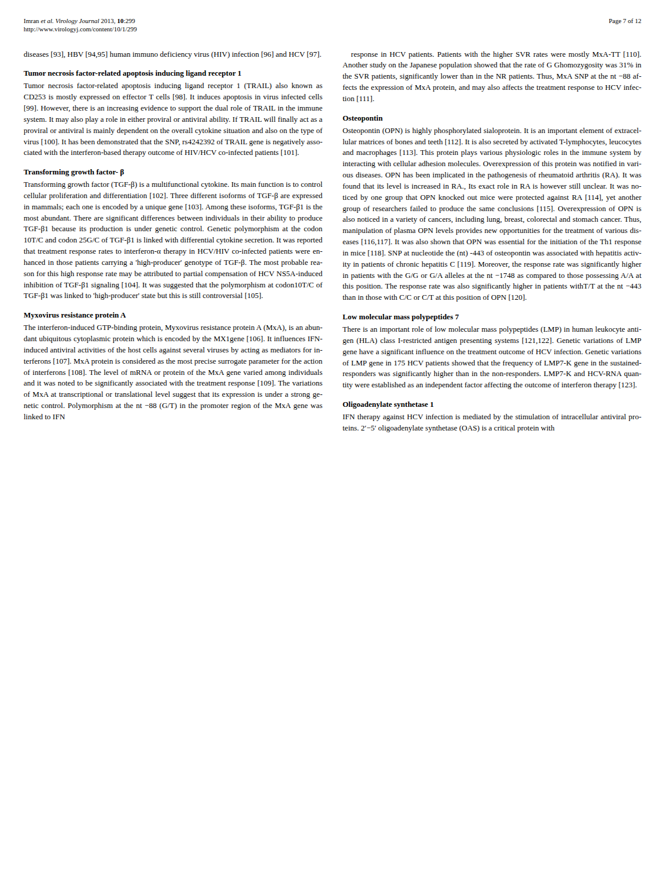Imran et al. Virology Journal 2013, 10:299
http://www.virologyj.com/content/10/1/299
Page 7 of 12
diseases [93], HBV [94,95] human immuno deficiency virus (HIV) infection [96] and HCV [97].
Tumor necrosis factor-related apoptosis inducing ligand receptor 1
Tumor necrosis factor-related apoptosis inducing ligand receptor 1 (TRAIL) also known as CD253 is mostly expressed on effector T cells [98]. It induces apoptosis in virus infected cells [99]. However, there is an increasing evidence to support the dual role of TRAIL in the immune system. It may also play a role in either proviral or antiviral ability. If TRAIL will finally act as a proviral or antiviral is mainly dependent on the overall cytokine situation and also on the type of virus [100]. It has been demonstrated that the SNP, rs4242392 of TRAIL gene is negatively associated with the interferon-based therapy outcome of HIV/HCV co-infected patients [101].
Transforming growth factor- β
Transforming growth factor (TGF-β) is a multifunctional cytokine. Its main function is to control cellular proliferation and differentiation [102]. Three different isoforms of TGF-β are expressed in mammals; each one is encoded by a unique gene [103]. Among these isoforms, TGF-β1 is the most abundant. There are significant differences between individuals in their ability to produce TGF-β1 because its production is under genetic control. Genetic polymorphism at the codon 10T/C and codon 25G/C of TGF-β1 is linked with differential cytokine secretion. It was reported that treatment response rates to interferon-α therapy in HCV/HIV co-infected patients were enhanced in those patients carrying a 'high-producer' genotype of TGF-β. The most probable reason for this high response rate may be attributed to partial compensation of HCV NS5A-induced inhibition of TGF-β1 signaling [104]. It was suggested that the polymorphism at codon10T/C of TGF-β1 was linked to 'high-producer' state but this is still controversial [105].
Myxovirus resistance protein A
The interferon-induced GTP-binding protein, Myxovirus resistance protein A (MxA), is an abundant ubiquitous cytoplasmic protein which is encoded by the MX1gene [106]. It influences IFN-induced antiviral activities of the host cells against several viruses by acting as mediators for interferons [107]. MxA protein is considered as the most precise surrogate parameter for the action of interferons [108]. The level of mRNA or protein of the MxA gene varied among individuals and it was noted to be significantly associated with the treatment response [109]. The variations of MxA at transcriptional or translational level suggest that its expression is under a strong genetic control. Polymorphism at the nt −88 (G/T) in the promoter region of the MxA gene was linked to IFN
response in HCV patients. Patients with the higher SVR rates were mostly MxA-TT [110]. Another study on the Japanese population showed that the rate of G Ghomozygosity was 31% in the SVR patients, significantly lower than in the NR patients. Thus, MxA SNP at the nt −88 affects the expression of MxA protein, and may also affects the treatment response to HCV infection [111].
Osteopontin
Osteopontin (OPN) is highly phosphorylated sialoprotein. It is an important element of extracellular matrices of bones and teeth [112]. It is also secreted by activated T-lymphocytes, leucocytes and macrophages [113]. This protein plays various physiologic roles in the immune system by interacting with cellular adhesion molecules. Overexpression of this protein was notified in various diseases. OPN has been implicated in the pathogenesis of rheumatoid arthritis (RA). It was found that its level is increased in RA., Its exact role in RA is however still unclear. It was noticed by one group that OPN knocked out mice were protected against RA [114], yet another group of researchers failed to produce the same conclusions [115]. Overexpression of OPN is also noticed in a variety of cancers, including lung, breast, colorectal and stomach cancer. Thus, manipulation of plasma OPN levels provides new opportunities for the treatment of various diseases [116,117]. It was also shown that OPN was essential for the initiation of the Th1 response in mice [118]. SNP at nucleotide the (nt) -443 of osteopontin was associated with hepatitis activity in patients of chronic hepatitis C [119]. Moreover, the response rate was significantly higher in patients with the G/G or G/A alleles at the nt −1748 as compared to those possessing A/A at this position. The response rate was also significantly higher in patients withT/T at the nt −443 than in those with C/C or C/T at this position of OPN [120].
Low molecular mass polypeptides 7
There is an important role of low molecular mass polypeptides (LMP) in human leukocyte antigen (HLA) class I-restricted antigen presenting systems [121,122]. Genetic variations of LMP gene have a significant influence on the treatment outcome of HCV infection. Genetic variations of LMP gene in 175 HCV patients showed that the frequency of LMP7-K gene in the sustained-responders was significantly higher than in the non-responders. LMP7-K and HCV-RNA quantity were established as an independent factor affecting the outcome of interferon therapy [123].
Oligoadenylate synthetase 1
IFN therapy against HCV infection is mediated by the stimulation of intracellular antiviral proteins. 2′−5′ oligoadenylate synthetase (OAS) is a critical protein with